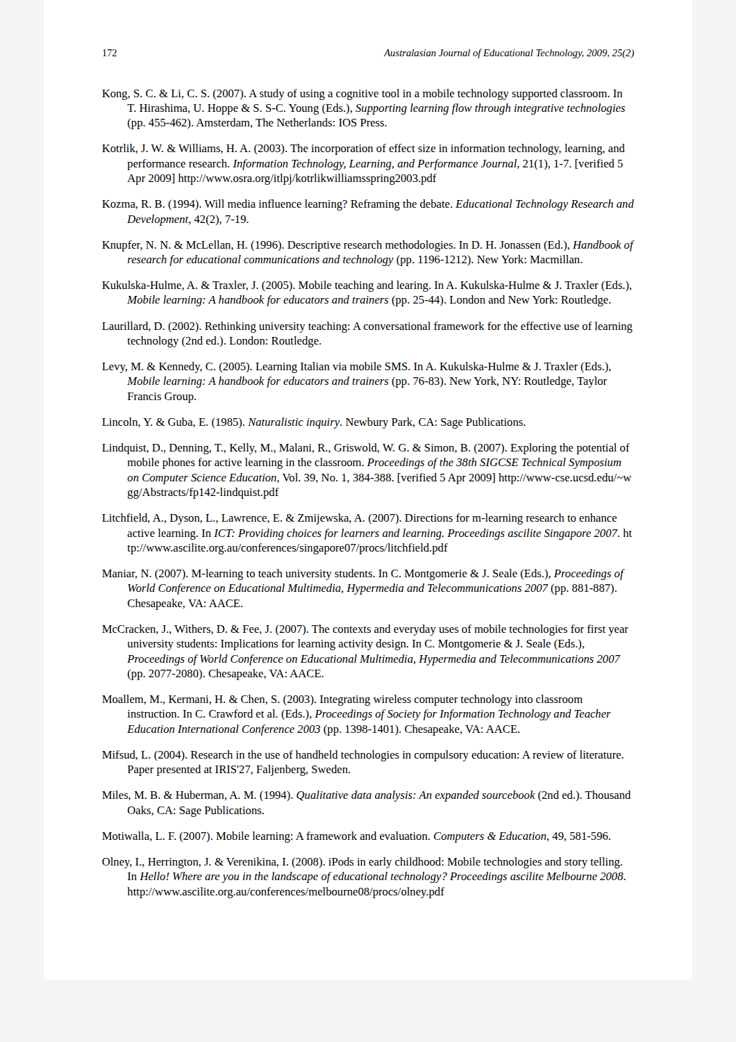172 Australasian Journal of Educational Technology, 2009, 25(2)
Kong, S. C. & Li, C. S. (2007). A study of using a cognitive tool in a mobile technology supported classroom. In T. Hirashima, U. Hoppe & S. S-C. Young (Eds.), Supporting learning flow through integrative technologies (pp. 455-462). Amsterdam, The Netherlands: IOS Press.
Kotrlik, J. W. & Williams, H. A. (2003). The incorporation of effect size in information technology, learning, and performance research. Information Technology, Learning, and Performance Journal, 21(1), 1-7. [verified 5 Apr 2009] http://www.osra.org/itlpj/kotrlikwilliamsspring2003.pdf
Kozma, R. B. (1994). Will media influence learning? Reframing the debate. Educational Technology Research and Development, 42(2), 7-19.
Knupfer, N. N. & McLellan, H. (1996). Descriptive research methodologies. In D. H. Jonassen (Ed.), Handbook of research for educational communications and technology (pp. 1196-1212). New York: Macmillan.
Kukulska-Hulme, A. & Traxler, J. (2005). Mobile teaching and learing. In A. Kukulska-Hulme & J. Traxler (Eds.), Mobile learning: A handbook for educators and trainers (pp. 25-44). London and New York: Routledge.
Laurillard, D. (2002). Rethinking university teaching: A conversational framework for the effective use of learning technology (2nd ed.). London: Routledge.
Levy, M. & Kennedy, C. (2005). Learning Italian via mobile SMS. In A. Kukulska-Hulme & J. Traxler (Eds.), Mobile learning: A handbook for educators and trainers (pp. 76-83). New York, NY: Routledge, Taylor Francis Group.
Lincoln, Y. & Guba, E. (1985). Naturalistic inquiry. Newbury Park, CA: Sage Publications.
Lindquist, D., Denning, T., Kelly, M., Malani, R., Griswold, W. G. & Simon, B. (2007). Exploring the potential of mobile phones for active learning in the classroom. Proceedings of the 38th SIGCSE Technical Symposium on Computer Science Education, Vol. 39, No. 1, 384-388. [verified 5 Apr 2009] http://www-cse.ucsd.edu/~wgg/Abstracts/fp142-lindquist.pdf
Litchfield, A., Dyson, L., Lawrence, E. & Zmijewska, A. (2007). Directions for m-learning research to enhance active learning. In ICT: Providing choices for learners and learning. Proceedings ascilite Singapore 2007. http://www.ascilite.org.au/conferences/singapore07/procs/litchfield.pdf
Maniar, N. (2007). M-learning to teach university students. In C. Montgomerie & J. Seale (Eds.), Proceedings of World Conference on Educational Multimedia, Hypermedia and Telecommunications 2007 (pp. 881-887). Chesapeake, VA: AACE.
McCracken, J., Withers, D. & Fee, J. (2007). The contexts and everyday uses of mobile technologies for first year university students: Implications for learning activity design. In C. Montgomerie & J. Seale (Eds.), Proceedings of World Conference on Educational Multimedia, Hypermedia and Telecommunications 2007 (pp. 2077-2080). Chesapeake, VA: AACE.
Moallem, M., Kermani, H. & Chen, S. (2003). Integrating wireless computer technology into classroom instruction. In C. Crawford et al. (Eds.), Proceedings of Society for Information Technology and Teacher Education International Conference 2003 (pp. 1398-1401). Chesapeake, VA: AACE.
Mifsud, L. (2004). Research in the use of handheld technologies in compulsory education: A review of literature. Paper presented at IRIS'27, Faljenberg, Sweden.
Miles, M. B. & Huberman, A. M. (1994). Qualitative data analysis: An expanded sourcebook (2nd ed.). Thousand Oaks, CA: Sage Publications.
Motiwalla, L. F. (2007). Mobile learning: A framework and evaluation. Computers & Education, 49, 581-596.
Olney, I., Herrington, J. & Verenikina, I. (2008). iPods in early childhood: Mobile technologies and story telling. In Hello! Where are you in the landscape of educational technology? Proceedings ascilite Melbourne 2008. http://www.ascilite.org.au/conferences/melbourne08/procs/olney.pdf